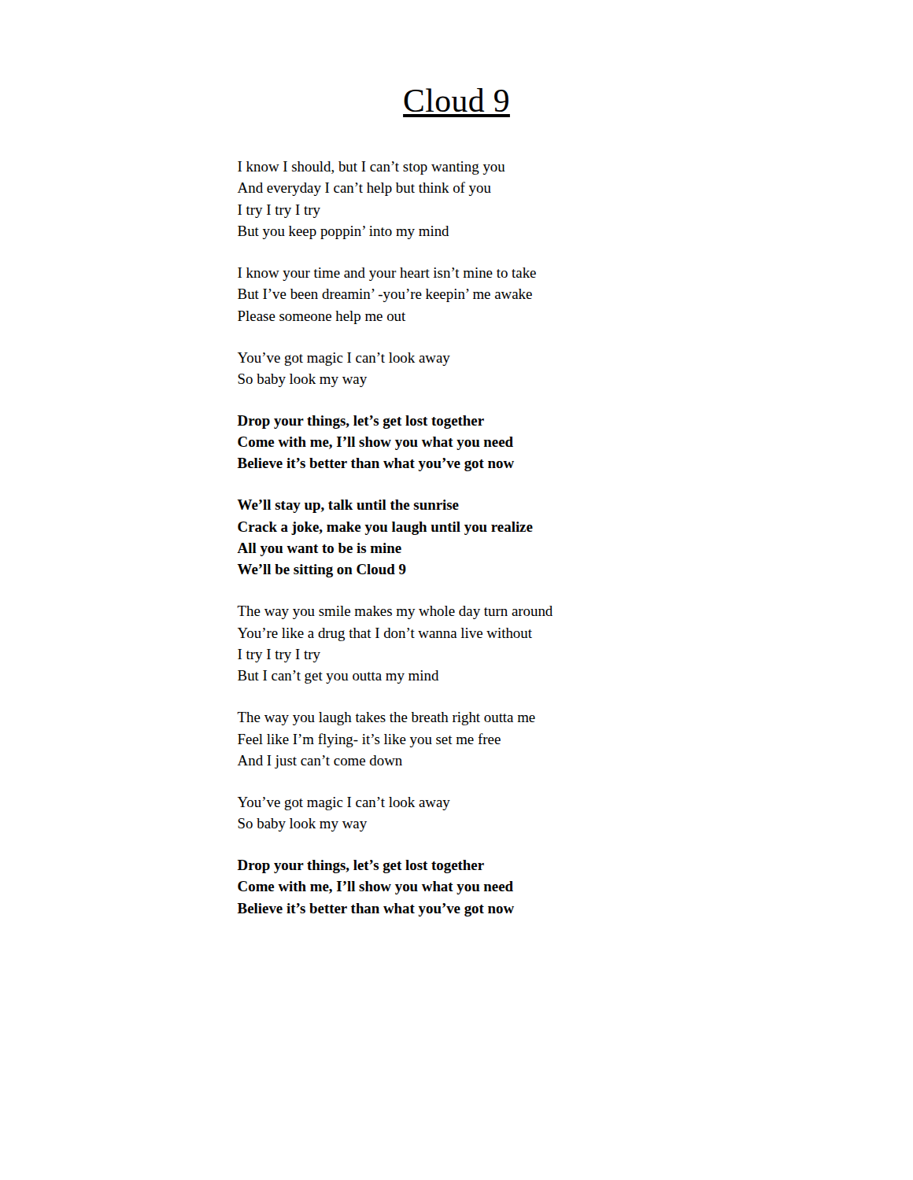Cloud 9
I know I should, but I can’t stop wanting you
And everyday I can’t help but think of you
I try I try I try
But you keep poppin’ into my mind
I know your time and your heart isn’t mine to take
But I’ve been dreamin’ -you’re keepin’ me awake
Please someone help me out
You’ve got magic I can’t look away
So baby look my way
Drop your things, let’s get lost together
Come with me, I’ll show you what you need
Believe it’s better than what you’ve got now
We’ll stay up, talk until the sunrise
Crack a joke, make you laugh until you realize
All you want to be is mine
We’ll be sitting on Cloud 9
The way you smile makes my whole day turn around
You’re like a drug that I don’t wanna live without
I try I try I try
But I can’t get you outta my mind
The way you laugh takes the breath right outta me
Feel like I’m flying- it’s like you set me free
And I just can’t come down
You’ve got magic I can’t look away
So baby look my way
Drop your things, let’s get lost together
Come with me, I’ll show you what you need
Believe it’s better than what you’ve got now